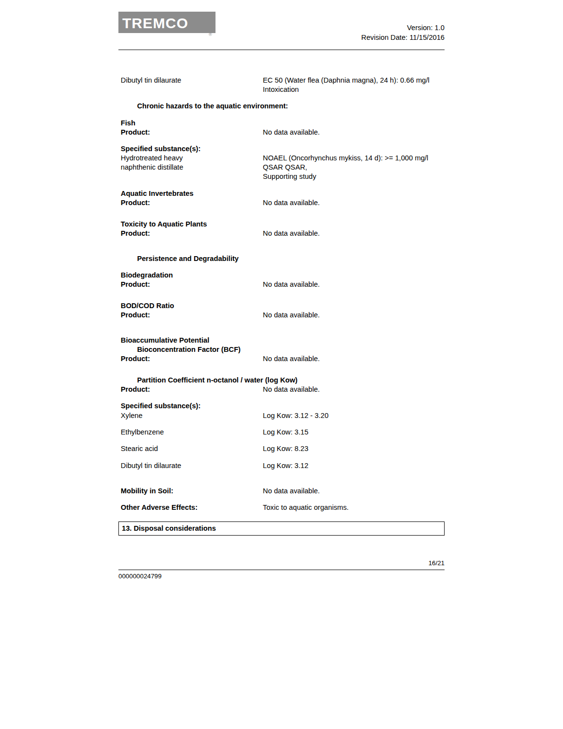TREMCO ®
Version: 1.0
Revision Date: 11/15/2016
| Dibutyl tin dilaurate | EC 50 (Water flea (Daphnia magna), 24 h): 0.66 mg/l Intoxication |
Chronic hazards to the aquatic environment:
| Fish | |
| Product: | No data available. |
| Specified substance(s): | |
| Hydrotreated heavy naphthenic distillate | NOAEL (Oncorhynchus mykiss, 14 d): >= 1,000 mg/l QSAR QSAR, Supporting study |
| Aquatic Invertebrates | |
| Product: | No data available. |
| Toxicity to Aquatic Plants | |
| Product: | No data available. |
Persistence and Degradability
| Biodegradation | |
| Product: | No data available. |
| BOD/COD Ratio | |
| Product: | No data available. |
Bioaccumulative Potential
Bioconcentration Factor (BCF)
| Product: | No data available. |
Partition Coefficient n-octanol / water (log Kow)
| Product: | No data available. |
| Specified substance(s): | |
| Xylene | Log Kow: 3.12 - 3.20 |
| Ethylbenzene | Log Kow: 3.15 |
| Stearic acid | Log Kow: 8.23 |
| Dibutyl tin dilaurate | Log Kow: 3.12 |
| Mobility in Soil: | No data available. |
| Other Adverse Effects: | Toxic to aquatic organisms. |
13. Disposal considerations
16/21
000000024799